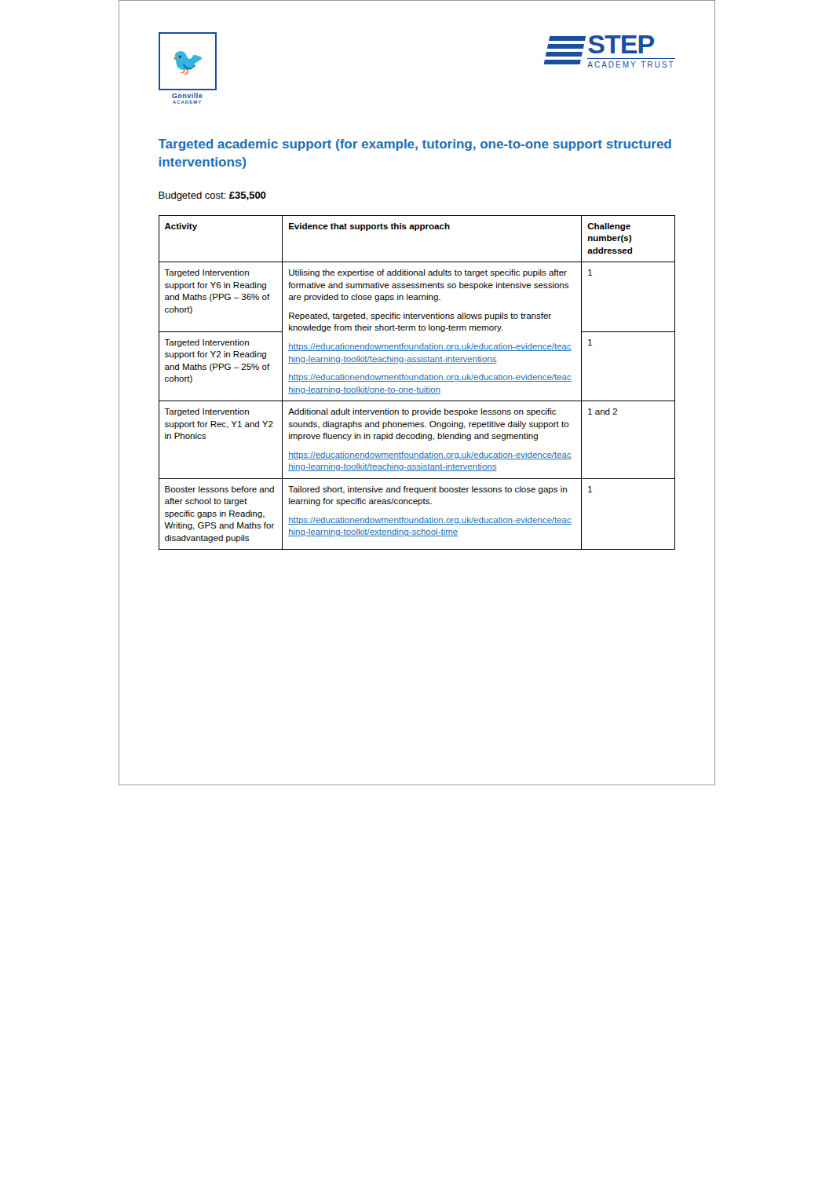🐦
GonvilleACADEMY
STEP
ACADEMY TRUST
Targeted academic support (for example, tutoring, one-to-one support structured interventions)
Budgeted cost: £35,500
| Activity | Evidence that supports this approach | Challenge number(s) addressed |
| --- | --- | --- |
| Targeted Intervention support for Y6 in Reading and Maths (PPG – 36% of cohort) | Utilising the expertise of additional adults to target specific pupils after formative and summative assessments so bespoke intensive sessions are provided to close gaps in learning. Repeated, targeted, specific interventions allows pupils to transfer knowledge from their short-term to long-term memory. https://educationendowmentfoundation.org.uk/education-evidence/teaching-learning-toolkit/teaching-assistant-interventions https://educationendowmentfoundation.org.uk/education-evidence/teaching-learning-toolkit/one-to-one-tuition | 1 |
| Targeted Intervention support for Y2 in Reading and Maths (PPG – 25% of cohort) | 1 |
| Targeted Intervention support for Rec, Y1 and Y2 in Phonics | Additional adult intervention to provide bespoke lessons on specific sounds, diagraphs and phonemes. Ongoing, repetitive daily support to improve fluency in in rapid decoding, blending and segmenting https://educationendowmentfoundation.org.uk/education-evidence/teaching-learning-toolkit/teaching-assistant-interventions | 1 and 2 |
| Booster lessons before and after school to target specific gaps in Reading, Writing, GPS and Maths for disadvantaged pupils | Tailored short, intensive and frequent booster lessons to close gaps in learning for specific areas/concepts. https://educationendowmentfoundation.org.uk/education-evidence/teaching-learning-toolkit/extending-school-time | 1 |